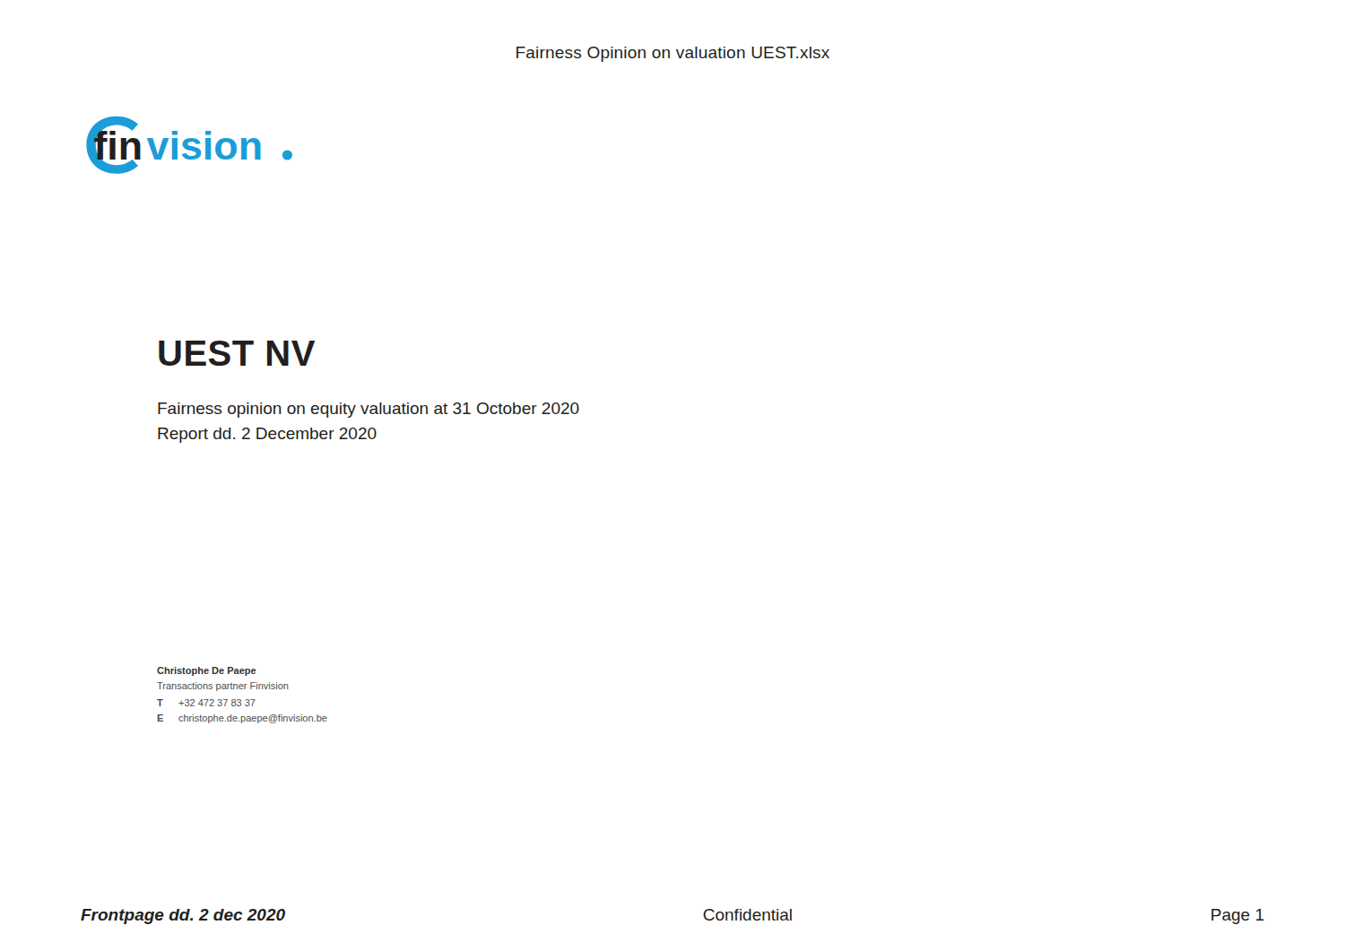Fairness Opinion on valuation UEST.xlsx
fin vision
UEST NV
Fairness opinion on equity valuation at 31 October 2020
Report dd. 2 December 2020
Christophe De Paepe
Transactions partner Finvision
| T | +32 472 37 83 37 |
| E | christophe.de.paepe@finvision.be |
Frontpage dd. 2 dec 2020
Confidential
Page 1